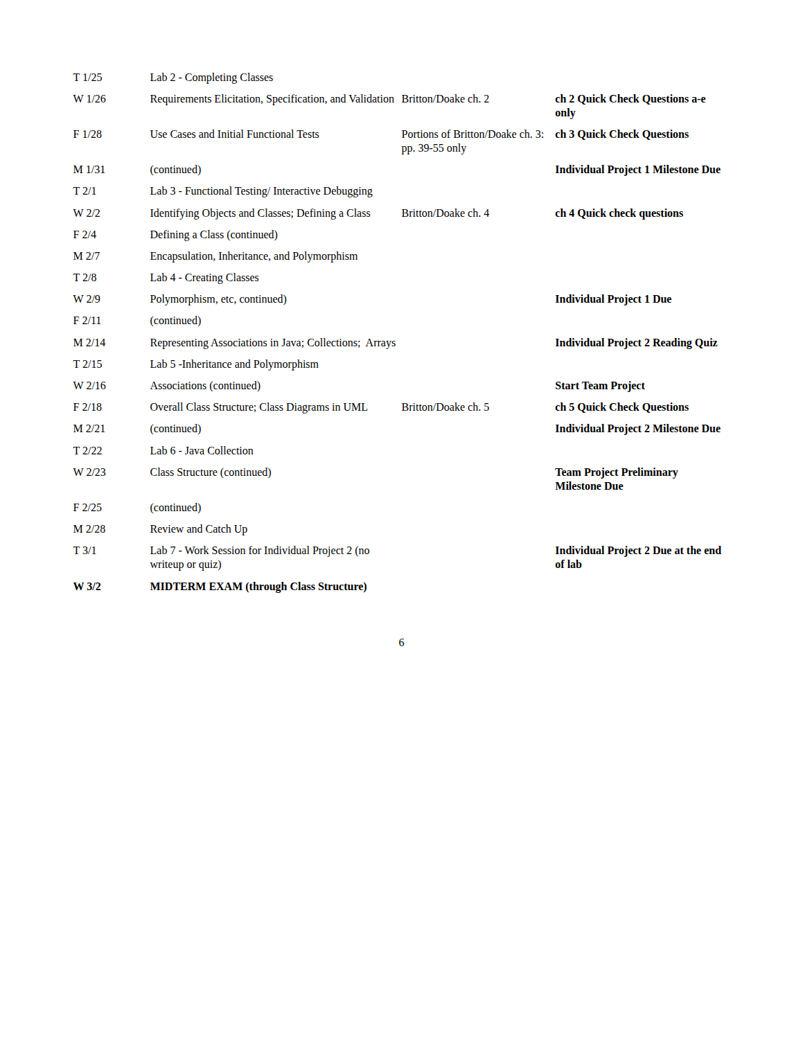| T 1/25 | Lab 2 - Completing Classes | | |
| W 1/26 | Requirements Elicitation, Specification, and Validation | Britton/Doake ch. 2 | ch 2 Quick Check Questions a-e only |
| F 1/28 | Use Cases and Initial Functional Tests | Portions of Britton/Doake ch. 3: pp. 39-55 only | ch 3 Quick Check Questions |
| M 1/31 | (continued) | | Individual Project 1 Milestone Due |
| T 2/1 | Lab 3 - Functional Testing/ Interactive Debugging | | |
| W 2/2 | Identifying Objects and Classes; Defining a Class | Britton/Doake ch. 4 | ch 4 Quick check questions |
| F 2/4 | Defining a Class (continued) | | |
| M 2/7 | Encapsulation, Inheritance, and Polymorphism | | |
| T 2/8 | Lab 4 - Creating Classes | | |
| W 2/9 | Polymorphism, etc, continued) | | Individual Project 1 Due |
| F 2/11 | (continued) | | |
| M 2/14 | Representing Associations in Java; Collections; Arrays | | Individual Project 2 Reading Quiz |
| T 2/15 | Lab 5 -Inheritance and Polymorphism | | |
| W 2/16 | Associations (continued) | | Start Team Project |
| F 2/18 | Overall Class Structure; Class Diagrams in UML | Britton/Doake ch. 5 | ch 5 Quick Check Questions |
| M 2/21 | (continued) | | Individual Project 2 Milestone Due |
| T 2/22 | Lab 6 - Java Collection | | |
| W 2/23 | Class Structure (continued) | | Team Project Preliminary Milestone Due |
| F 2/25 | (continued) | | |
| M 2/28 | Review and Catch Up | | |
| T 3/1 | Lab 7 - Work Session for Individual Project 2 (no writeup or quiz) | | Individual Project 2 Due at the end of lab |
| W 3/2 | MIDTERM EXAM (through Class Structure) |
6